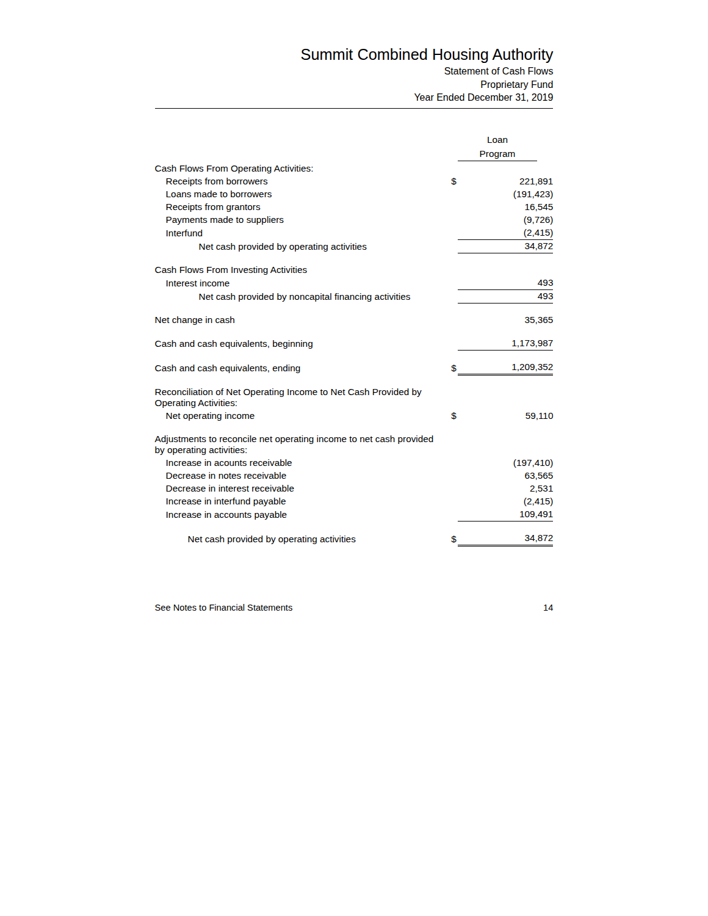Summit Combined Housing Authority
Statement of Cash Flows
Proprietary Fund
Year Ended December 31, 2019
| | Loan |
| | Program |
| Cash Flows From Operating Activities: | | |
| Receipts from borrowers | $ | 221,891 |
| Loans made to borrowers | | (191,423) |
| Receipts from grantors | | 16,545 |
| Payments made to suppliers | | (9,726) |
| Interfund | | (2,415) |
| Net cash provided by operating activities | | 34,872 |
| Cash Flows From Investing Activities | | |
| Interest income | | 493 |
| Net cash provided by noncapital financing activities | | 493 |
| Net change in cash | | 35,365 |
| Cash and cash equivalents, beginning | | 1,173,987 |
| Cash and cash equivalents, ending | $ | 1,209,352 |
| Reconciliation of Net Operating Income to Net Cash Provided by Operating Activities: | | |
| Net operating income | $ | 59,110 |
| Adjustments to reconcile net operating income to net cash provided by operating activities: | | |
| Increase in acounts receivable | | (197,410) |
| Decrease in notes receivable | | 63,565 |
| Decrease in interest receivable | | 2,531 |
| Increase in interfund payable | | (2,415) |
| Increase in accounts payable | | 109,491 |
| Net cash provided by operating activities | $ | 34,872 |
See Notes to Financial Statements 14